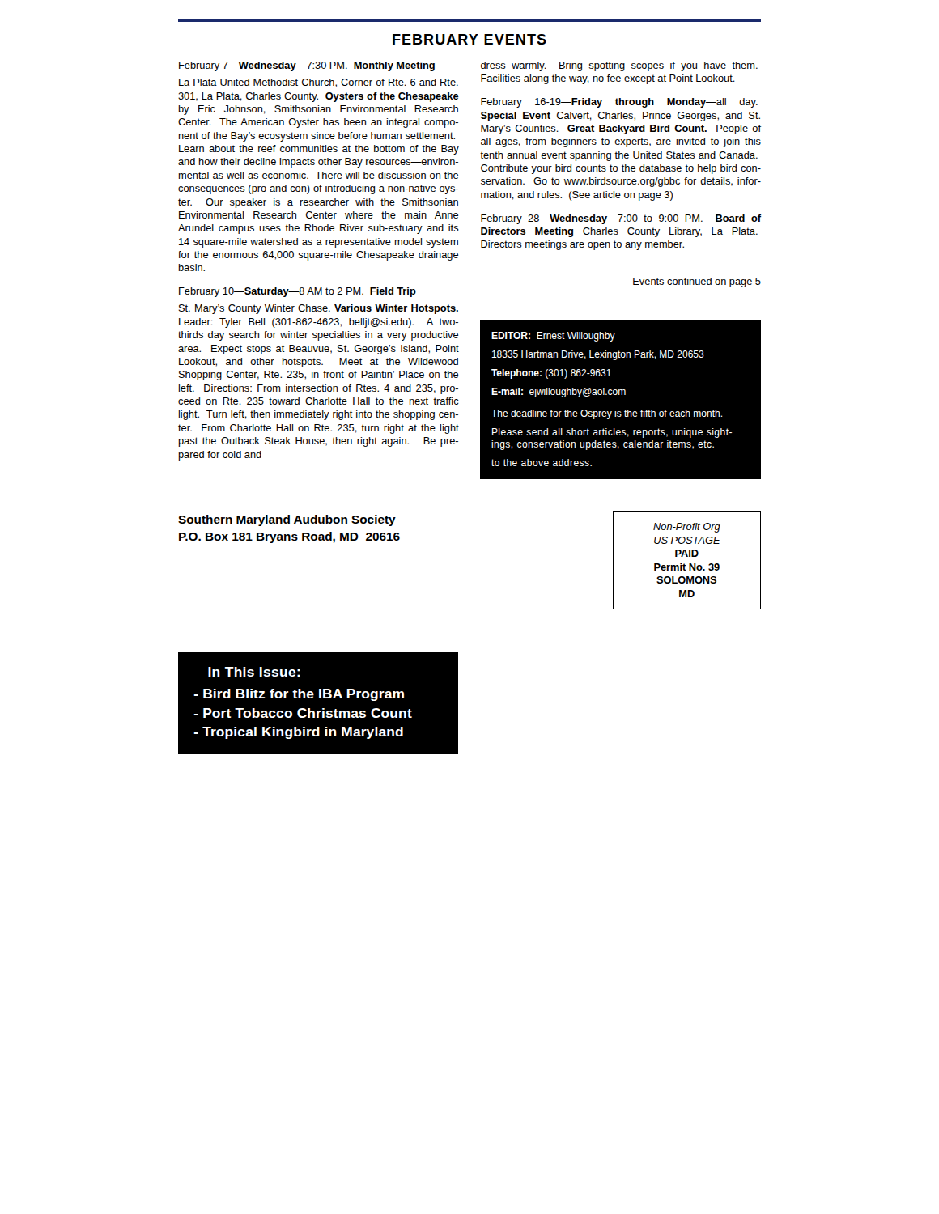FEBRUARY EVENTS
February 7—Wednesday—7:30 PM. Monthly Meeting
La Plata United Methodist Church, Corner of Rte. 6 and Rte. 301, La Plata, Charles County. Oysters of the Chesapeake by Eric Johnson, Smithsonian Environmental Research Center. The American Oyster has been an integral component of the Bay’s ecosystem since before human settlement. Learn about the reef communities at the bottom of the Bay and how their decline impacts other Bay resources—environmental as well as economic. There will be discussion on the consequences (pro and con) of introducing a non-native oyster. Our speaker is a researcher with the Smithsonian Environmental Research Center where the main Anne Arundel campus uses the Rhode River sub-estuary and its 14 square-mile watershed as a representative model system for the enormous 64,000 square-mile Chesapeake drainage basin.
February 10—Saturday—8 AM to 2 PM. Field Trip
St. Mary’s County Winter Chase. Various Winter Hotspots. Leader: Tyler Bell (301-862-4623, belljt@si.edu). A two-thirds day search for winter specialties in a very productive area. Expect stops at Beauvue, St. George’s Island, Point Lookout, and other hotspots. Meet at the Wildewood Shopping Center, Rte. 235, in front of Paintin’ Place on the left. Directions: From intersection of Rtes. 4 and 235, proceed on Rte. 235 toward Charlotte Hall to the next traffic light. Turn left, then immediately right into the shopping center. From Charlotte Hall on Rte. 235, turn right at the light past the Outback Steak House, then right again. Be prepared for cold and
dress warmly. Bring spotting scopes if you have them. Facilities along the way, no fee except at Point Lookout.
February 16-19—Friday through Monday—all day. Special Event Calvert, Charles, Prince Georges, and St. Mary’s Counties. Great Backyard Bird Count. People of all ages, from beginners to experts, are invited to join this tenth annual event spanning the United States and Canada. Contribute your bird counts to the database to help bird conservation. Go to www.birdsource.org/gbbc for details, information, and rules. (See article on page 3)
February 28—Wednesday—7:00 to 9:00 PM. Board of Directors Meeting Charles County Library, La Plata. Directors meetings are open to any member.
Events continued on page 5
EDITOR: Ernest Willoughby
18335 Hartman Drive, Lexington Park, MD 20653
Telephone: (301) 862-9631
E-mail: ejwilloughby@aol.com
The deadline for the Osprey is the fifth of each month.
Please send all short articles, reports, unique sightings, conservation updates, calendar items, etc.
to the above address.
Southern Maryland Audubon Society
P.O. Box 181 Bryans Road, MD 20616
Non-Profit Org
US POSTAGE
PAID
Permit No. 39
SOLOMONS
MD
In This Issue:
Bird Blitz for the IBA Program
Port Tobacco Christmas Count
Tropical Kingbird in Maryland